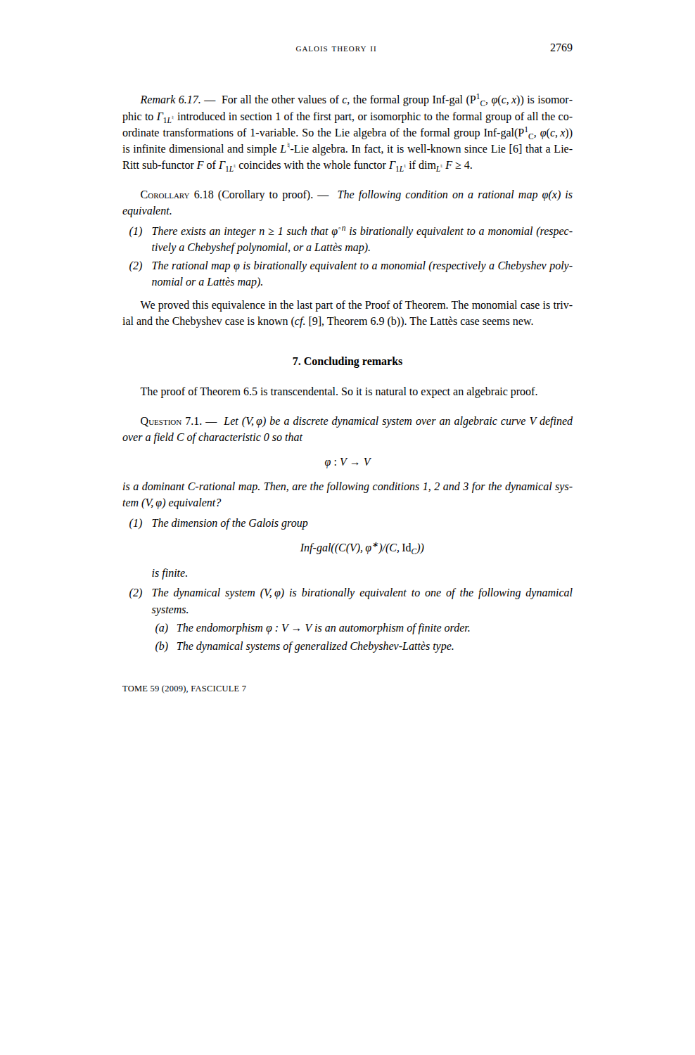galois theory ii 2769
Remark 6.17. — For all the other values of c, the formal group Inf-gal (P1C, φ(c, x)) is isomorphic to Γ1L♮ introduced in section 1 of the first part, or isomorphic to the formal group of all the coordinate transformations of 1-variable. So the Lie algebra of the formal group Inf-gal(P1C, φ(c, x)) is infinite dimensional and simple L♮-Lie algebra. In fact, it is well-known since Lie [6] that a Lie-Ritt sub-functor F of Γ1L♮ coincides with the whole functor Γ1L♮ if dimL♮ F ≥ 4.
Corollary 6.18 (Corollary to proof). — The following condition on a rational map φ(x) is equivalent.
There exists an integer n ≥ 1 such that φ◦n is birationally equivalent to a monomial (respectively a Chebyshef polynomial, or a Lattès map).
The rational map φ is birationally equivalent to a monomial (respectively a Chebyshev polynomial or a Lattès map).
We proved this equivalence in the last part of the Proof of Theorem. The monomial case is trivial and the Chebyshev case is known (cf. [9], Theorem 6.9 (b)). The Lattès case seems new.
7. Concluding remarks
The proof of Theorem 6.5 is transcendental. So it is natural to expect an algebraic proof.
Question 7.1. — Let (V, φ) be a discrete dynamical system over an algebraic curve V defined over a field C of characteristic 0 so that
φ : V → V
is a dominant C-rational map. Then, are the following conditions 1, 2 and 3 for the dynamical system (V, φ) equivalent?
The dimension of the Galois group
Inf-gal((C(V), φ∗)/(C, IdC))
is finite.
The dynamical system (V, φ) is birationally equivalent to one of the following dynamical systems.
The endomorphism φ : V → V is an automorphism of finite order.
The dynamical systems of generalized Chebyshev-Lattès type.
TOME 59 (2009), FASCICULE 7